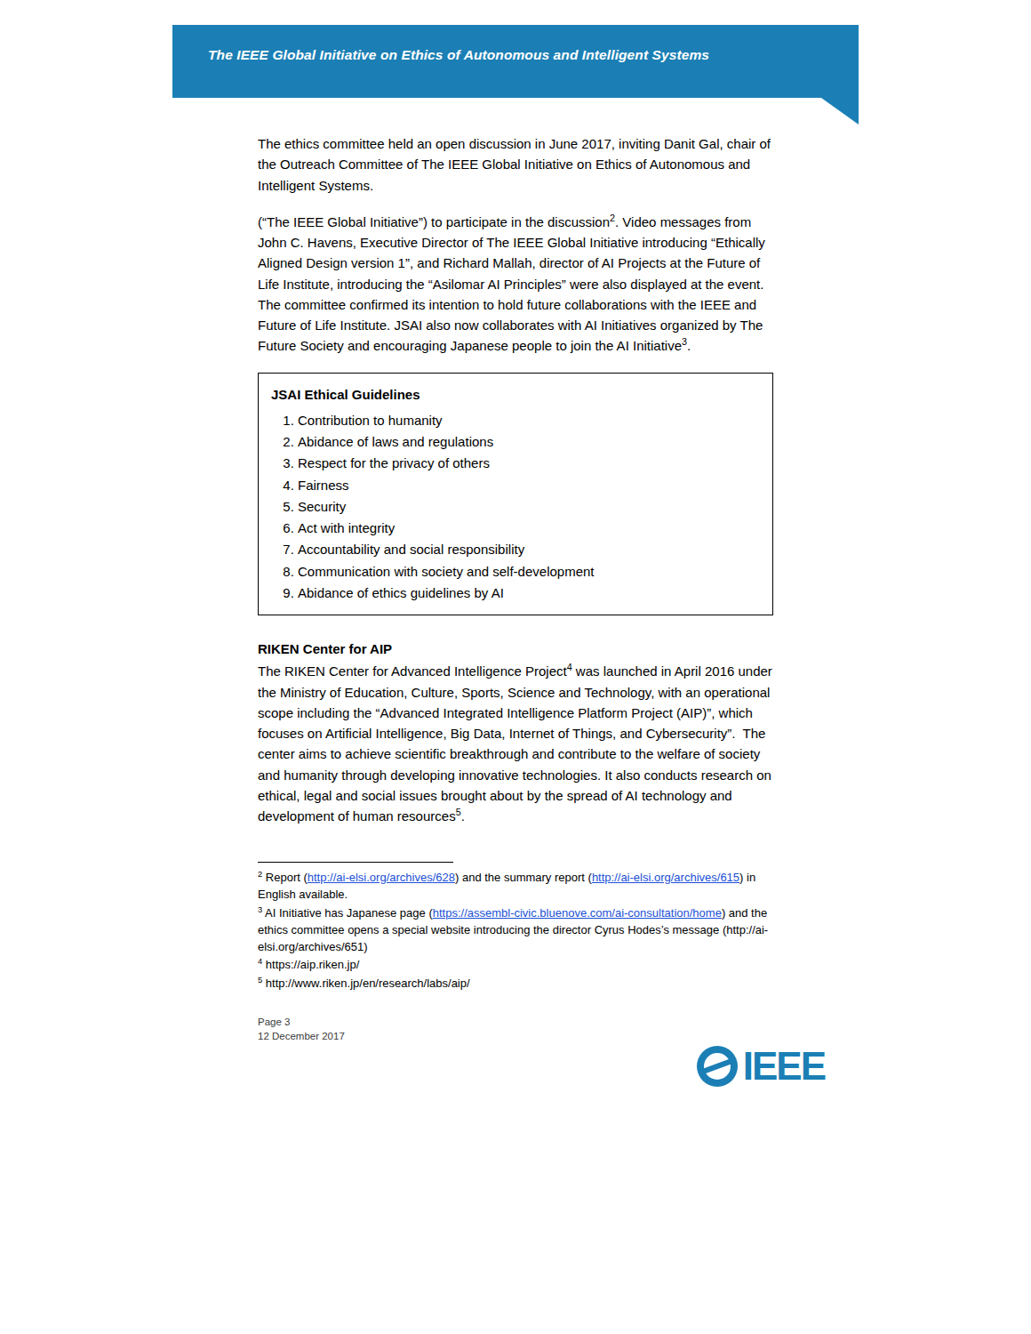The IEEE Global Initiative on Ethics of Autonomous and Intelligent Systems
The ethics committee held an open discussion in June 2017, inviting Danit Gal, chair of the Outreach Committee of The IEEE Global Initiative on Ethics of Autonomous and Intelligent Systems.
(“The IEEE Global Initiative”) to participate in the discussion2. Video messages from John C. Havens, Executive Director of The IEEE Global Initiative introducing “Ethically Aligned Design version 1”, and Richard Mallah, director of AI Projects at the Future of Life Institute, introducing the “Asilomar AI Principles” were also displayed at the event. The committee confirmed its intention to hold future collaborations with the IEEE and Future of Life Institute. JSAI also now collaborates with AI Initiatives organized by The Future Society and encouraging Japanese people to join the AI Initiative3.
JSAI Ethical Guidelines
Contribution to humanity
Abidance of laws and regulations
Respect for the privacy of others
Fairness
Security
Act with integrity
Accountability and social responsibility
Communication with society and self-development
Abidance of ethics guidelines by AI
RIKEN Center for AIP
The RIKEN Center for Advanced Intelligence Project4 was launched in April 2016 under the Ministry of Education, Culture, Sports, Science and Technology, with an operational scope including the “Advanced Integrated Intelligence Platform Project (AIP)”, which focuses on Artificial Intelligence, Big Data, Internet of Things, and Cybersecurity”. The center aims to achieve scientific breakthrough and contribute to the welfare of society and humanity through developing innovative technologies. It also conducts research on ethical, legal and social issues brought about by the spread of AI technology and development of human resources5.
2 Report (http://ai-elsi.org/archives/628) and the summary report (http://ai-elsi.org/archives/615) in English available.
3 AI Initiative has Japanese page (https://assembl-civic.bluenove.com/ai-consultation/home) and the ethics committee opens a special website introducing the director Cyrus Hodes’s message (http://ai-elsi.org/archives/651)
4 https://aip.riken.jp/
5 http://www.riken.jp/en/research/labs/aip/
Page 3
12 December 2017
IEEE